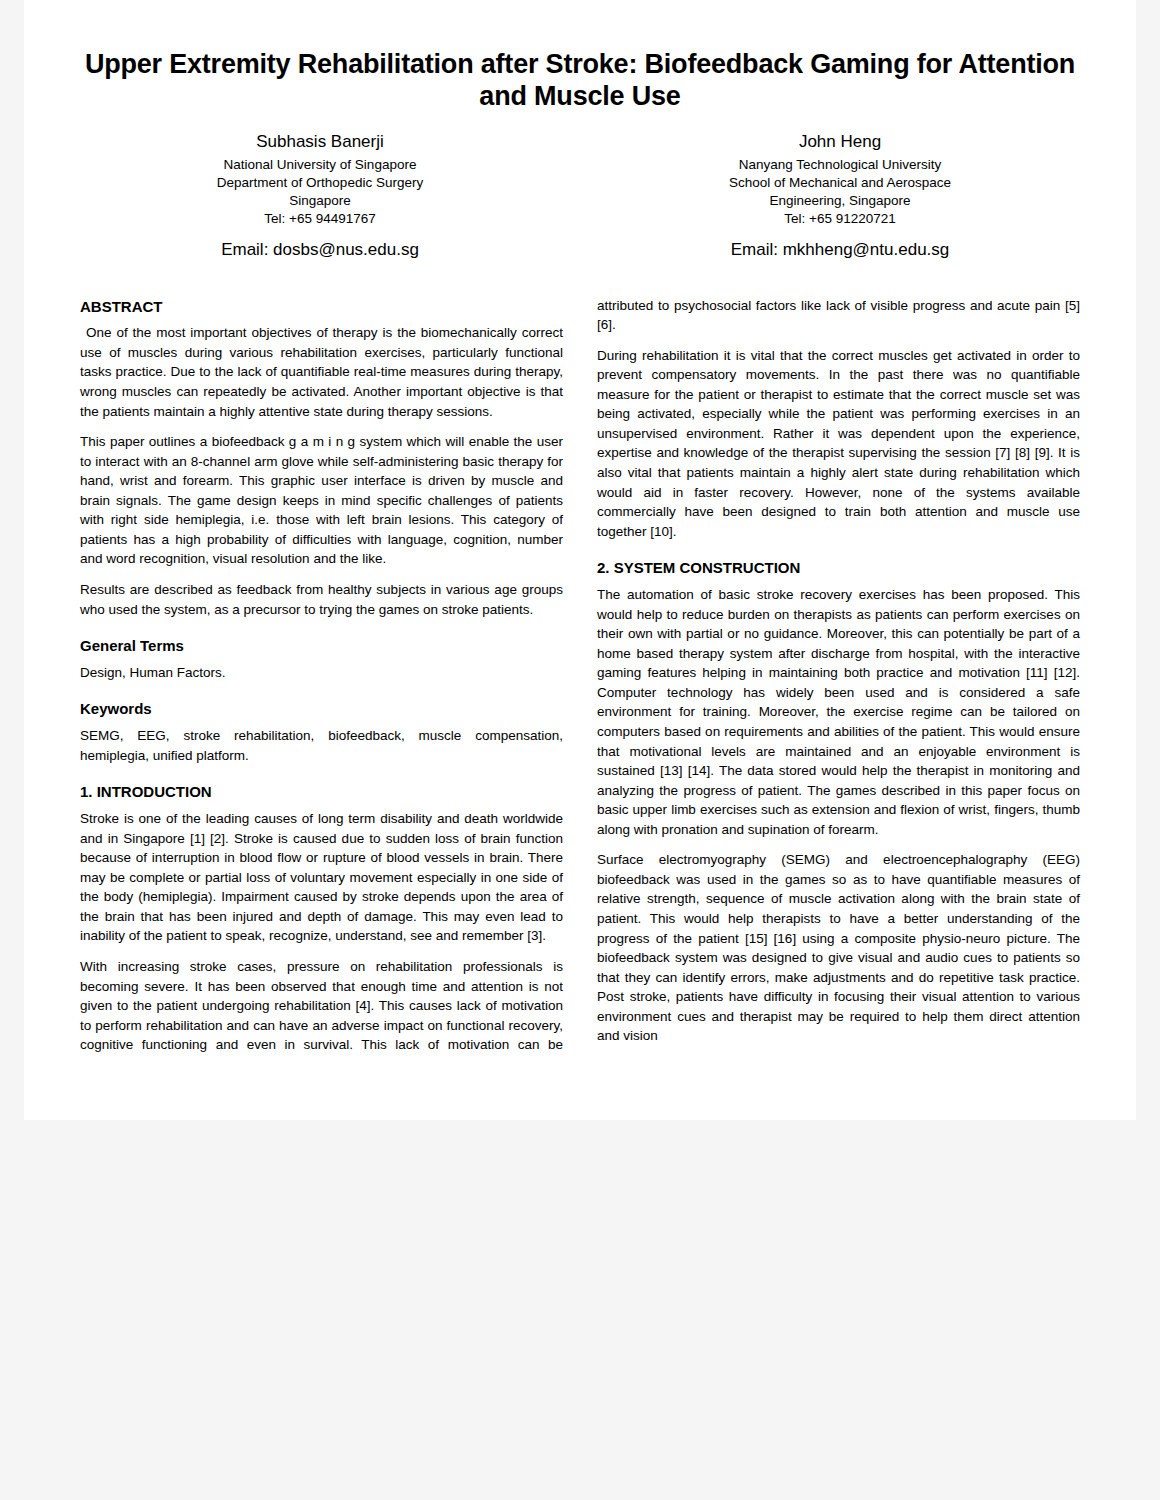Upper Extremity Rehabilitation after Stroke: Biofeedback Gaming for Attention and Muscle Use
Subhasis Banerji
National University of Singapore
Department of Orthopedic Surgery
Singapore
Tel: +65 94491767
Email: dosbs@nus.edu.sg
John Heng
Nanyang Technological University
School of Mechanical and Aerospace
Engineering, Singapore
Tel: +65 91220721
Email: mkhheng@ntu.edu.sg
ABSTRACT
One of the most important objectives of therapy is the biomechanically correct use of muscles during various rehabilitation exercises, particularly functional tasks practice. Due to the lack of quantifiable real-time measures during therapy, wrong muscles can repeatedly be activated. Another important objective is that the patients maintain a highly attentive state during therapy sessions.
This paper outlines a biofeedback g a m i n g system which will enable the user to interact with an 8-channel arm glove while self-administering basic therapy for hand, wrist and forearm. This graphic user interface is driven by muscle and brain signals. The game design keeps in mind specific challenges of patients with right side hemiplegia, i.e. those with left brain lesions. This category of patients has a high probability of difficulties with language, cognition, number and word recognition, visual resolution and the like.
Results are described as feedback from healthy subjects in various age groups who used the system, as a precursor to trying the games on stroke patients.
General Terms
Design, Human Factors.
Keywords
SEMG, EEG, stroke rehabilitation, biofeedback, muscle compensation, hemiplegia, unified platform.
1. INTRODUCTION
Stroke is one of the leading causes of long term disability and death worldwide and in Singapore [1] [2]. Stroke is caused due to sudden loss of brain function because of interruption in blood flow or rupture of blood vessels in brain. There may be complete or partial loss of voluntary movement especially in one side of the body (hemiplegia). Impairment caused by stroke depends upon the area of the brain that has been injured and depth of damage. This may even lead to inability of the patient to speak, recognize, understand, see and remember [3].
With increasing stroke cases, pressure on rehabilitation professionals is becoming severe. It has been observed that enough time and attention is not given to the patient undergoing rehabilitation [4]. This causes lack of motivation to perform rehabilitation and can have an adverse impact on functional recovery, cognitive functioning and even in survival. This lack of motivation can be attributed to psychosocial factors like lack of visible progress and acute pain [5] [6].
During rehabilitation it is vital that the correct muscles get activated in order to prevent compensatory movements. In the past there was no quantifiable measure for the patient or therapist to estimate that the correct muscle set was being activated, especially while the patient was performing exercises in an unsupervised environment. Rather it was dependent upon the experience, expertise and knowledge of the therapist supervising the session [7] [8] [9]. It is also vital that patients maintain a highly alert state during rehabilitation which would aid in faster recovery. However, none of the systems available commercially have been designed to train both attention and muscle use together [10].
2. SYSTEM CONSTRUCTION
The automation of basic stroke recovery exercises has been proposed. This would help to reduce burden on therapists as patients can perform exercises on their own with partial or no guidance. Moreover, this can potentially be part of a home based therapy system after discharge from hospital, with the interactive gaming features helping in maintaining both practice and motivation [11] [12]. Computer technology has widely been used and is considered a safe environment for training. Moreover, the exercise regime can be tailored on computers based on requirements and abilities of the patient. This would ensure that motivational levels are maintained and an enjoyable environment is sustained [13] [14]. The data stored would help the therapist in monitoring and analyzing the progress of patient. The games described in this paper focus on basic upper limb exercises such as extension and flexion of wrist, fingers, thumb along with pronation and supination of forearm.
Surface electromyography (SEMG) and electroencephalography (EEG) biofeedback was used in the games so as to have quantifiable measures of relative strength, sequence of muscle activation along with the brain state of patient. This would help therapists to have a better understanding of the progress of the patient [15] [16] using a composite physio-neuro picture. The biofeedback system was designed to give visual and audio cues to patients so that they can identify errors, make adjustments and do repetitive task practice. Post stroke, patients have difficulty in focusing their visual attention to various environment cues and therapist may be required to help them direct attention and vision